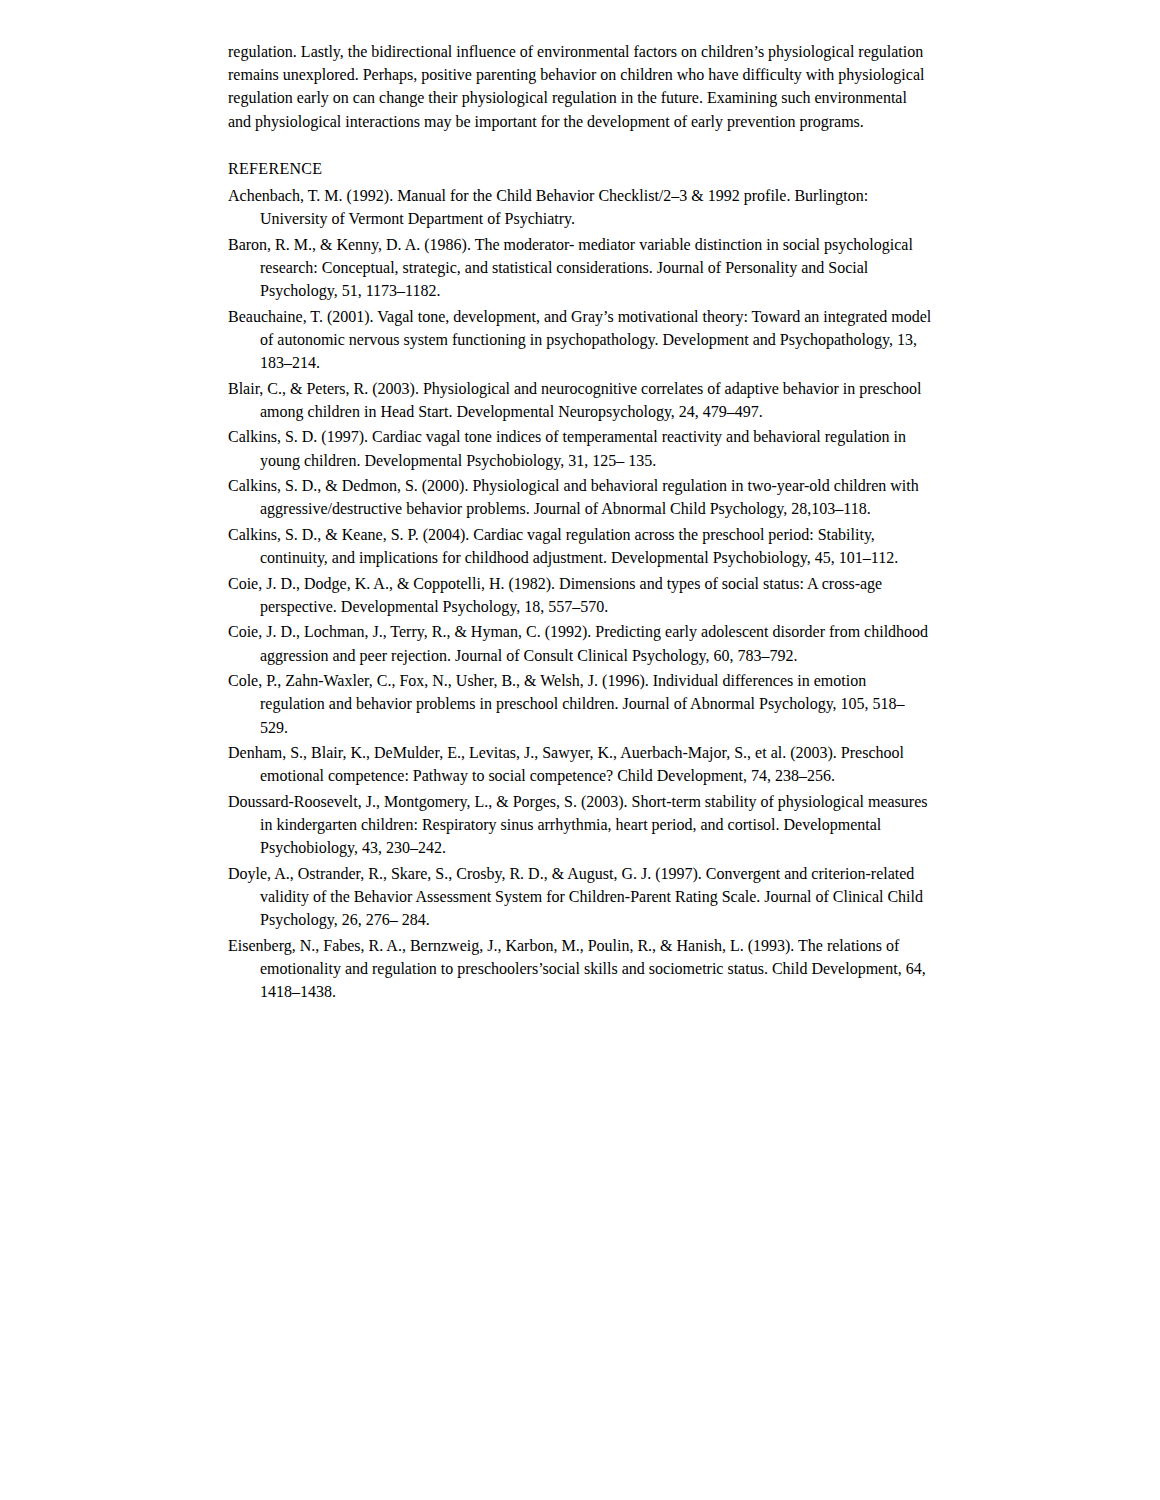regulation. Lastly, the bidirectional influence of environmental factors on children’s physiological regulation remains unexplored. Perhaps, positive parenting behavior on children who have difficulty with physiological regulation early on can change their physiological regulation in the future. Examining such environmental and physiological interactions may be important for the development of early prevention programs.
REFERENCE
Achenbach, T. M. (1992). Manual for the Child Behavior Checklist/2–3 & 1992 profile. Burlington: University of Vermont Department of Psychiatry.
Baron, R. M., & Kenny, D. A. (1986). The moderator- mediator variable distinction in social psychological research: Conceptual, strategic, and statistical considerations. Journal of Personality and Social Psychology, 51, 1173–1182.
Beauchaine, T. (2001). Vagal tone, development, and Gray’s motivational theory: Toward an integrated model of autonomic nervous system functioning in psychopathology. Development and Psychopathology, 13, 183–214.
Blair, C., & Peters, R. (2003). Physiological and neurocognitive correlates of adaptive behavior in preschool among children in Head Start. Developmental Neuropsychology, 24, 479–497.
Calkins, S. D. (1997). Cardiac vagal tone indices of temperamental reactivity and behavioral regulation in young children. Developmental Psychobiology, 31, 125– 135.
Calkins, S. D., & Dedmon, S. (2000). Physiological and behavioral regulation in two-year-old children with aggressive/destructive behavior problems. Journal of Abnormal Child Psychology, 28,103–118.
Calkins, S. D., & Keane, S. P. (2004). Cardiac vagal regulation across the preschool period: Stability, continuity, and implications for childhood adjustment. Developmental Psychobiology, 45, 101–112.
Coie, J. D., Dodge, K. A., & Coppotelli, H. (1982). Dimensions and types of social status: A cross-age perspective. Developmental Psychology, 18, 557–570.
Coie, J. D., Lochman, J., Terry, R., & Hyman, C. (1992). Predicting early adolescent disorder from childhood aggression and peer rejection. Journal of Consult Clinical Psychology, 60, 783–792.
Cole, P., Zahn-Waxler, C., Fox, N., Usher, B., & Welsh, J. (1996). Individual differences in emotion regulation and behavior problems in preschool children. Journal of Abnormal Psychology, 105, 518–529.
Denham, S., Blair, K., DeMulder, E., Levitas, J., Sawyer, K., Auerbach-Major, S., et al. (2003). Preschool emotional competence: Pathway to social competence? Child Development, 74, 238–256.
Doussard-Roosevelt, J., Montgomery, L., & Porges, S. (2003). Short-term stability of physiological measures in kindergarten children: Respiratory sinus arrhythmia, heart period, and cortisol. Developmental Psychobiology, 43, 230–242.
Doyle, A., Ostrander, R., Skare, S., Crosby, R. D., & August, G. J. (1997). Convergent and criterion-related validity of the Behavior Assessment System for Children-Parent Rating Scale. Journal of Clinical Child Psychology, 26, 276– 284.
Eisenberg, N., Fabes, R. A., Bernzweig, J., Karbon, M., Poulin, R., & Hanish, L. (1993). The relations of emotionality and regulation to preschoolers’social skills and sociometric status. Child Development, 64, 1418–1438.